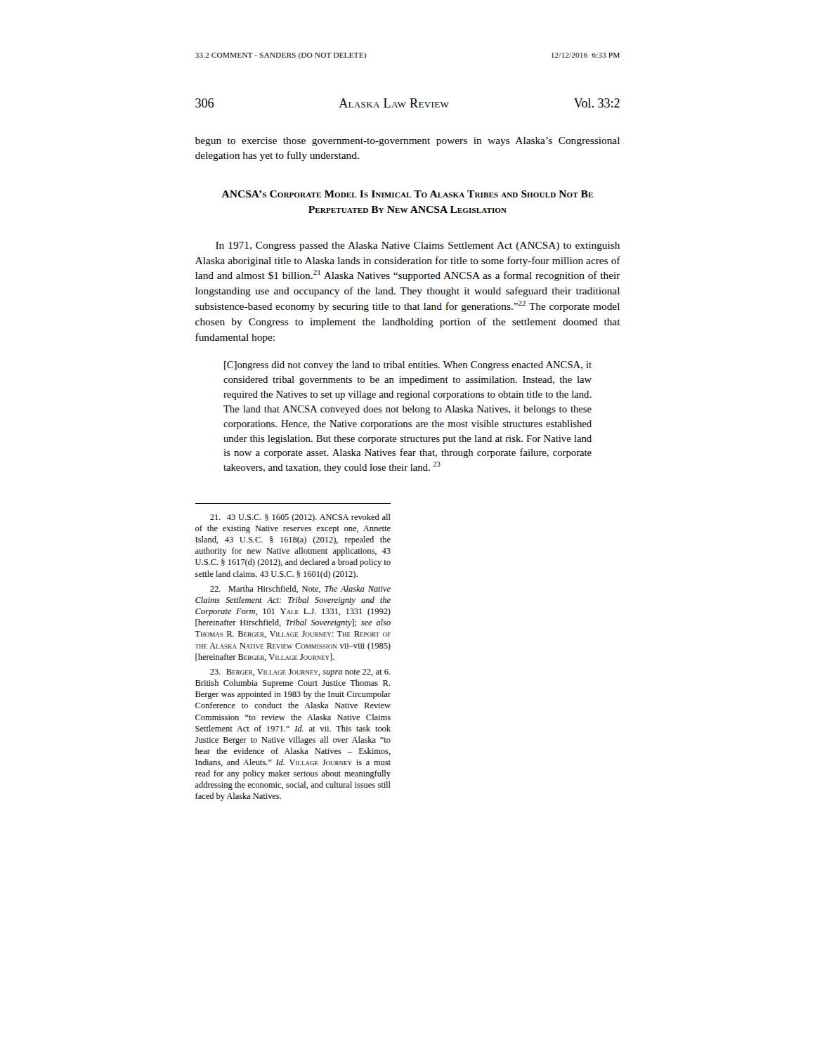33.2 Comment - Sanders (Do Not Delete) 12/12/2016 6:33 PM
306 Alaska Law Review Vol. 33:2
begun to exercise those government-to-government powers in ways Alaska’s Congressional delegation has yet to fully understand.
ANCSA’s Corporate Model Is Inimical To Alaska Tribes and Should Not Be Perpetuated By New ANCSA Legislation
In 1971, Congress passed the Alaska Native Claims Settlement Act (ANCSA) to extinguish Alaska aboriginal title to Alaska lands in consideration for title to some forty-four million acres of land and almost $1 billion.21 Alaska Natives “supported ANCSA as a formal recognition of their longstanding use and occupancy of the land. They thought it would safeguard their traditional subsistence-based economy by securing title to that land for generations.”22 The corporate model chosen by Congress to implement the landholding portion of the settlement doomed that fundamental hope:
[C]ongress did not convey the land to tribal entities. When Congress enacted ANCSA, it considered tribal governments to be an impediment to assimilation. Instead, the law required the Natives to set up village and regional corporations to obtain title to the land. The land that ANCSA conveyed does not belong to Alaska Natives, it belongs to these corporations. Hence, the Native corporations are the most visible structures established under this legislation. But these corporate structures put the land at risk. For Native land is now a corporate asset. Alaska Natives fear that, through corporate failure, corporate takeovers, and taxation, they could lose their land. 23
21. 43 U.S.C. § 1605 (2012). ANCSA revoked all of the existing Native reserves except one, Annette Island, 43 U.S.C. § 1618(a) (2012), repealed the authority for new Native allotment applications, 43 U.S.C. § 1617(d) (2012), and declared a broad policy to settle land claims. 43 U.S.C. § 1601(d) (2012).
22. Martha Hirschfield, Note, The Alaska Native Claims Settlement Act: Tribal Sovereignty and the Corporate Form, 101 Yale L.J. 1331, 1331 (1992) [hereinafter Hirschfield, Tribal Sovereignty]; see also Thomas R. Berger, Village Journey: The Report of the Alaska Native Review Commission vii–viii (1985) [hereinafter Berger, Village Journey].
23. Berger, Village Journey, supra note 22, at 6. British Columbia Supreme Court Justice Thomas R. Berger was appointed in 1983 by the Inuit Circumpolar Conference to conduct the Alaska Native Review Commission “to review the Alaska Native Claims Settlement Act of 1971.” Id. at vii. This task took Justice Berger to Native villages all over Alaska “to hear the evidence of Alaska Natives – Eskimos, Indians, and Aleuts.” Id. Village Journey is a must read for any policy maker serious about meaningfully addressing the economic, social, and cultural issues still faced by Alaska Natives.